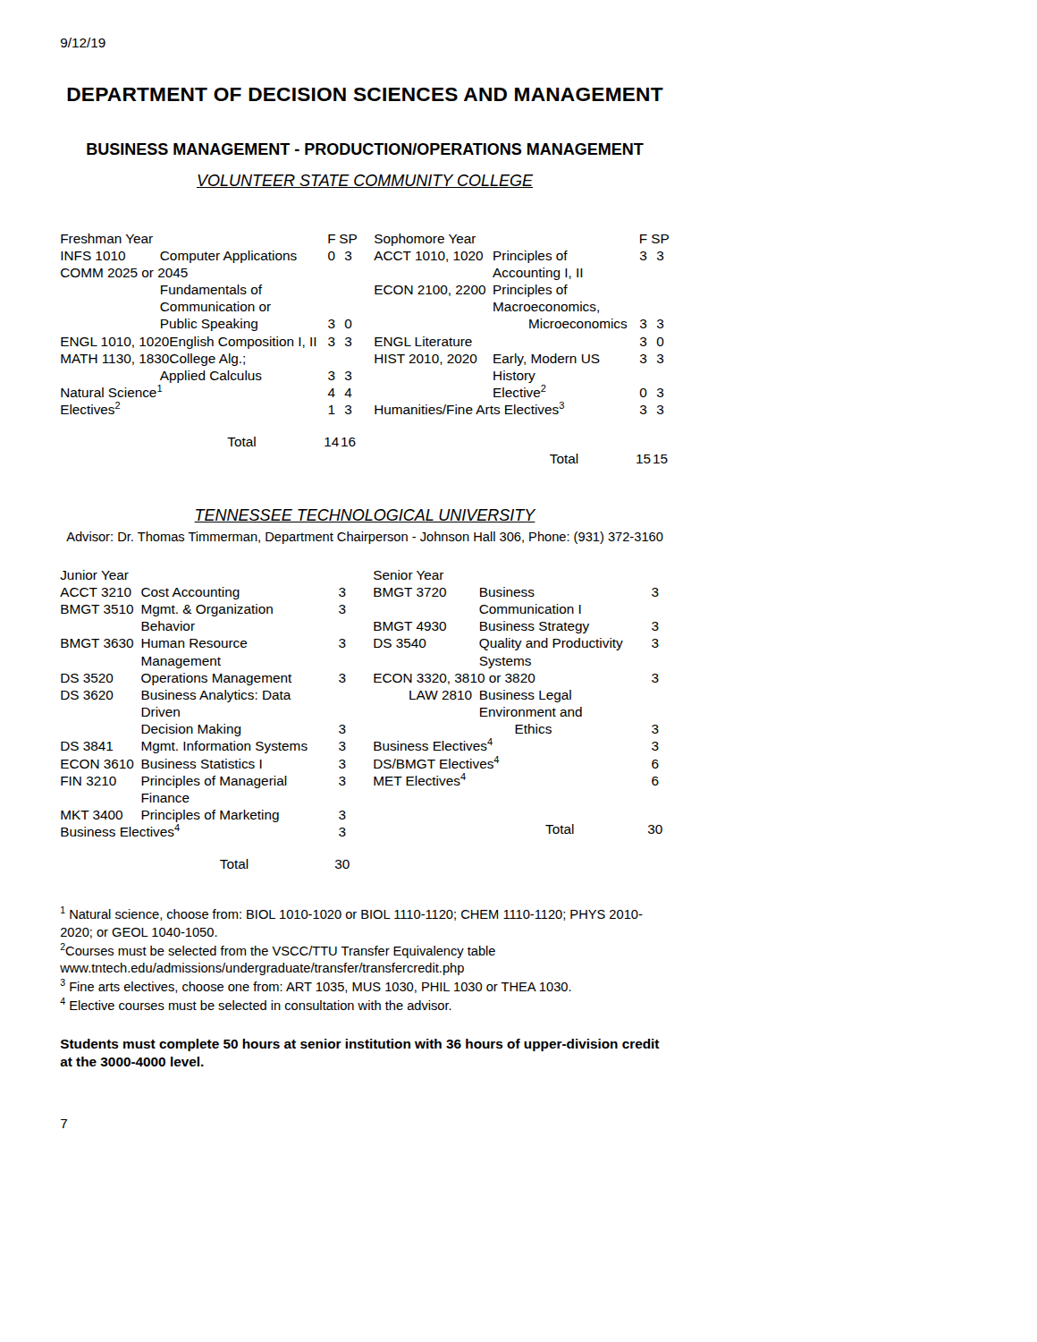9/12/19
DEPARTMENT OF DECISION SCIENCES AND MANAGEMENT
BUSINESS MANAGEMENT - PRODUCTION/OPERATIONS MANAGEMENT
VOLUNTEER STATE COMMUNITY COLLEGE
| / Freshman Year / / F / SP / / INFS 1010 / Computer Applications / 0 / 3 / / COMM 2025 or 2045 / / / / / Fundamentals of Communication or / / / / / Public Speaking / 3 / 0 / / ENGL 1010, 1020English Composition I, II / 3 / 3 / / MATH 1130, 1830College Alg.; / / / / / Applied Calculus / 3 / 3 / / Natural Science 1 / 4 / 4 / / Electives 2 / 1 / 3 / / / Total / 14 / 16 / | / Sophomore Year / / F / SP / / ACCT 1010, 1020 / Principles of Accounting I, II / 3 / 3 / / ECON 2100, 2200 / Principles of Macroeconomics, / / / / / Microeconomics / 3 / 3 / / ENGL Literature / 3 / 0 / / HIST 2010, 2020 / Early, Modern US History / 3 / 3 / / / Elective 2 / 0 / 3 / / Humanities/Fine Arts Electives 3 / 3 / 3 / / / Total / 15 / 15 / |
TENNESSEE TECHNOLOGICAL UNIVERSITY
Advisor: Dr. Thomas Timmerman, Department Chairperson - Johnson Hall 306, Phone: (931) 372-3160
| / Junior Year / / / / ACCT 3210 / Cost Accounting / 3 / / BMGT 3510 / Mgmt. & Organization Behavior / 3 / / BMGT 3630 / Human Resource Management / 3 / / DS 3520 / Operations Management / 3 / / DS 3620 / Business Analytics: Data Driven / / / / Decision Making / 3 / / DS 3841 / Mgmt. Information Systems / 3 / / ECON 3610 / Business Statistics I / 3 / / FIN 3210 / Principles of Managerial Finance / 3 / / MKT 3400 / Principles of Marketing / 3 / / Business Electives 4 / 3 / / / Total / 30 / | / Senior Year / / / / BMGT 3720 / Business Communication I / 3 / / BMGT 4930 / Business Strategy / 3 / / DS 3540 / Quality and Productivity Systems / 3 / / ECON 3320, 3810 or 3820 / 3 / / LAW 2810 / Business Legal Environment and / / / / Ethics / 3 / / Business Electives 4 / 3 / / DS/BMGT Electives 4 / 6 / / MET Electives 4 / 6 / / / Total / 30 / |
1 Natural science, choose from: BIOL 1010-1020 or BIOL 1110-1120; CHEM 1110-1120; PHYS 2010-2020; or GEOL 1040-1050.
2Courses must be selected from the VSCC/TTU Transfer Equivalency table www.tntech.edu/admissions/undergraduate/transfer/transfercredit.php
3 Fine arts electives, choose one from: ART 1035, MUS 1030, PHIL 1030 or THEA 1030.
4 Elective courses must be selected in consultation with the advisor.
Students must complete 50 hours at senior institution with 36 hours of upper-division credit at the 3000-4000 level.
7